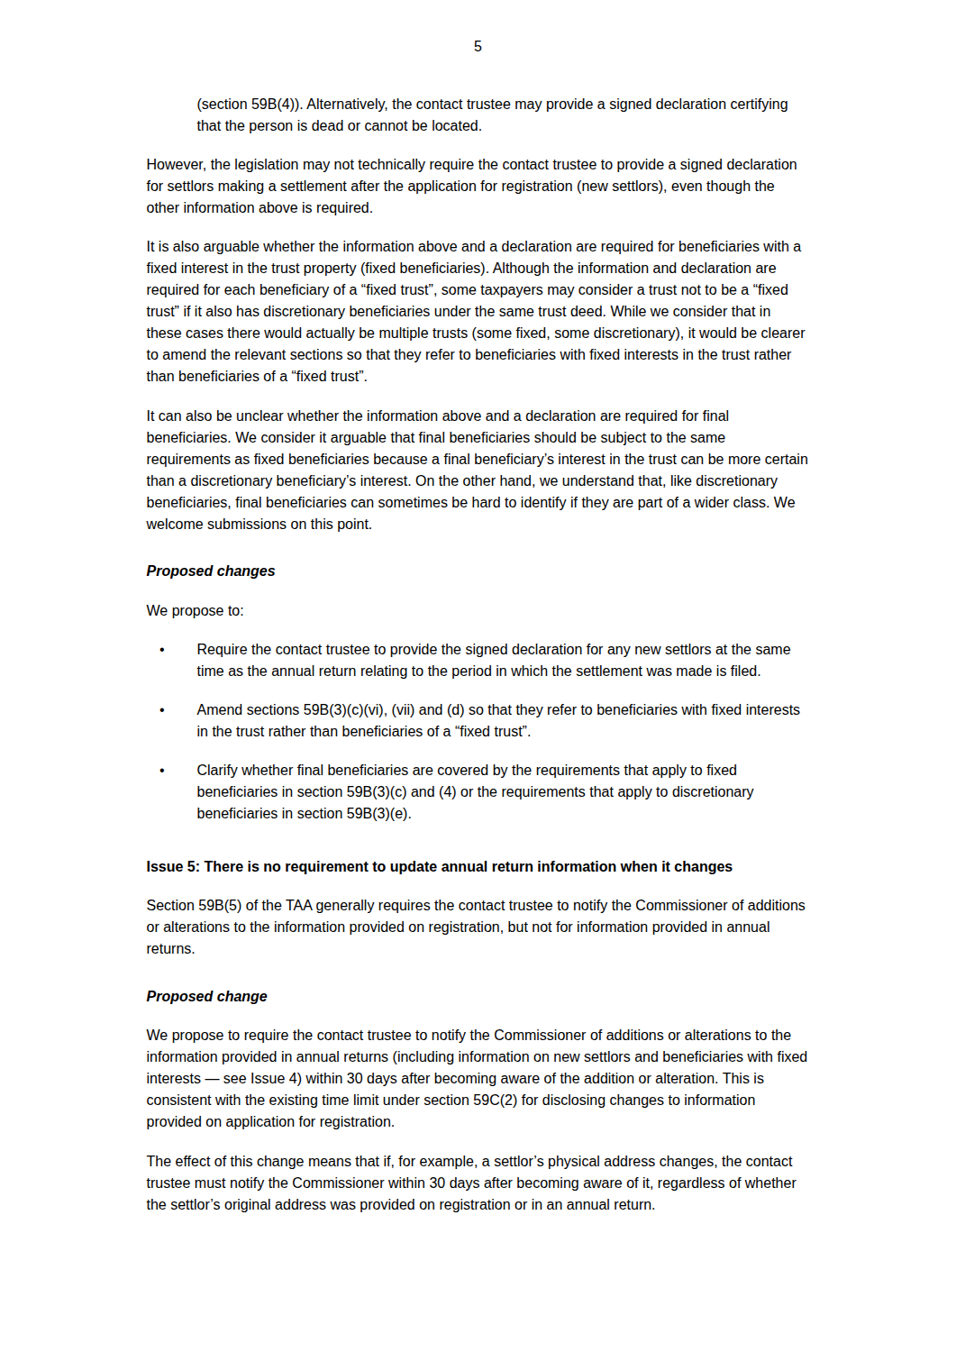5
(section 59B(4)). Alternatively, the contact trustee may provide a signed declaration certifying that the person is dead or cannot be located.
However, the legislation may not technically require the contact trustee to provide a signed declaration for settlors making a settlement after the application for registration (new settlors), even though the other information above is required.
It is also arguable whether the information above and a declaration are required for beneficiaries with a fixed interest in the trust property (fixed beneficiaries). Although the information and declaration are required for each beneficiary of a “fixed trust”, some taxpayers may consider a trust not to be a “fixed trust” if it also has discretionary beneficiaries under the same trust deed. While we consider that in these cases there would actually be multiple trusts (some fixed, some discretionary), it would be clearer to amend the relevant sections so that they refer to beneficiaries with fixed interests in the trust rather than beneficiaries of a “fixed trust”.
It can also be unclear whether the information above and a declaration are required for final beneficiaries. We consider it arguable that final beneficiaries should be subject to the same requirements as fixed beneficiaries because a final beneficiary’s interest in the trust can be more certain than a discretionary beneficiary’s interest. On the other hand, we understand that, like discretionary beneficiaries, final beneficiaries can sometimes be hard to identify if they are part of a wider class. We welcome submissions on this point.
Proposed changes
We propose to:
Require the contact trustee to provide the signed declaration for any new settlors at the same time as the annual return relating to the period in which the settlement was made is filed.
Amend sections 59B(3)(c)(vi), (vii) and (d) so that they refer to beneficiaries with fixed interests in the trust rather than beneficiaries of a “fixed trust”.
Clarify whether final beneficiaries are covered by the requirements that apply to fixed beneficiaries in section 59B(3)(c) and (4) or the requirements that apply to discretionary beneficiaries in section 59B(3)(e).
Issue 5: There is no requirement to update annual return information when it changes
Section 59B(5) of the TAA generally requires the contact trustee to notify the Commissioner of additions or alterations to the information provided on registration, but not for information provided in annual returns.
Proposed change
We propose to require the contact trustee to notify the Commissioner of additions or alterations to the information provided in annual returns (including information on new settlors and beneficiaries with fixed interests — see Issue 4) within 30 days after becoming aware of the addition or alteration. This is consistent with the existing time limit under section 59C(2) for disclosing changes to information provided on application for registration.
The effect of this change means that if, for example, a settlor’s physical address changes, the contact trustee must notify the Commissioner within 30 days after becoming aware of it, regardless of whether the settlor’s original address was provided on registration or in an annual return.